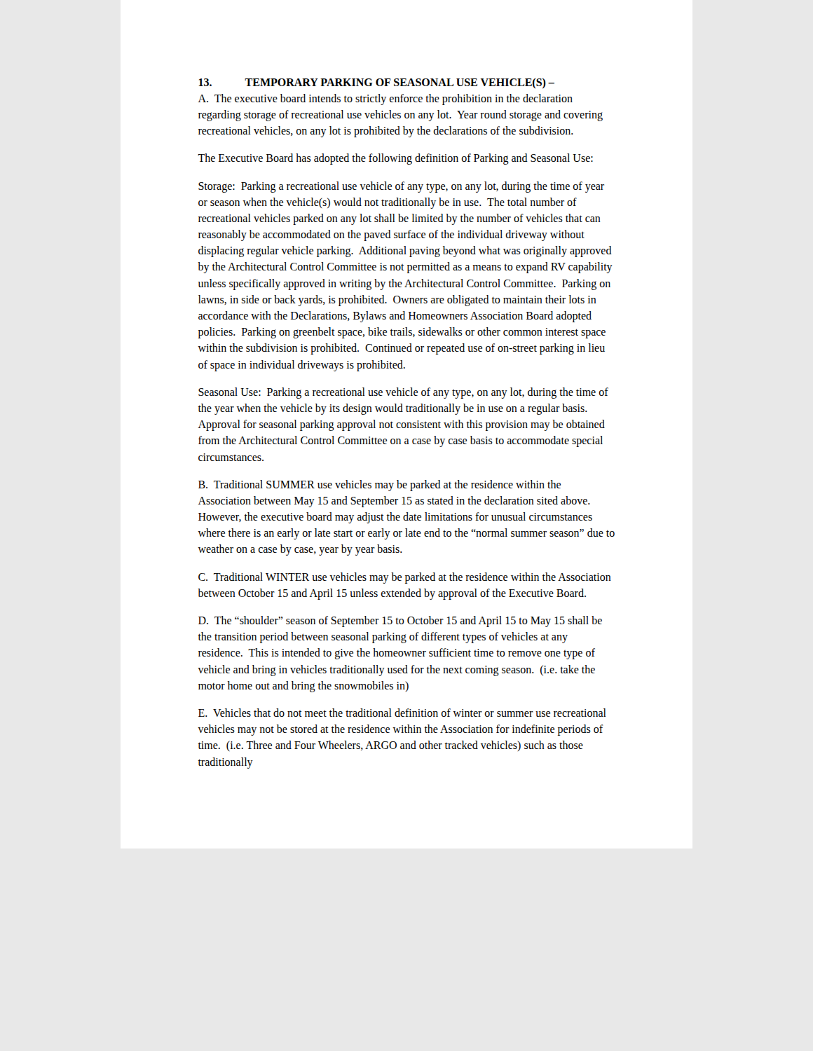13. TEMPORARY PARKING OF SEASONAL USE VEHICLE(S) –
A. The executive board intends to strictly enforce the prohibition in the declaration regarding storage of recreational use vehicles on any lot. Year round storage and covering recreational vehicles, on any lot is prohibited by the declarations of the subdivision.
The Executive Board has adopted the following definition of Parking and Seasonal Use:
Storage: Parking a recreational use vehicle of any type, on any lot, during the time of year or season when the vehicle(s) would not traditionally be in use. The total number of recreational vehicles parked on any lot shall be limited by the number of vehicles that can reasonably be accommodated on the paved surface of the individual driveway without displacing regular vehicle parking. Additional paving beyond what was originally approved by the Architectural Control Committee is not permitted as a means to expand RV capability unless specifically approved in writing by the Architectural Control Committee. Parking on lawns, in side or back yards, is prohibited. Owners are obligated to maintain their lots in accordance with the Declarations, Bylaws and Homeowners Association Board adopted policies. Parking on greenbelt space, bike trails, sidewalks or other common interest space within the subdivision is prohibited. Continued or repeated use of on-street parking in lieu of space in individual driveways is prohibited.
Seasonal Use: Parking a recreational use vehicle of any type, on any lot, during the time of the year when the vehicle by its design would traditionally be in use on a regular basis. Approval for seasonal parking approval not consistent with this provision may be obtained from the Architectural Control Committee on a case by case basis to accommodate special circumstances.
B. Traditional SUMMER use vehicles may be parked at the residence within the Association between May 15 and September 15 as stated in the declaration sited above. However, the executive board may adjust the date limitations for unusual circumstances where there is an early or late start or early or late end to the “normal summer season” due to weather on a case by case, year by year basis.
C. Traditional WINTER use vehicles may be parked at the residence within the Association between October 15 and April 15 unless extended by approval of the Executive Board.
D. The “shoulder” season of September 15 to October 15 and April 15 to May 15 shall be the transition period between seasonal parking of different types of vehicles at any residence. This is intended to give the homeowner sufficient time to remove one type of vehicle and bring in vehicles traditionally used for the next coming season. (i.e. take the motor home out and bring the snowmobiles in)
E. Vehicles that do not meet the traditional definition of winter or summer use recreational vehicles may not be stored at the residence within the Association for indefinite periods of time. (i.e. Three and Four Wheelers, ARGO and other tracked vehicles) such as those traditionally